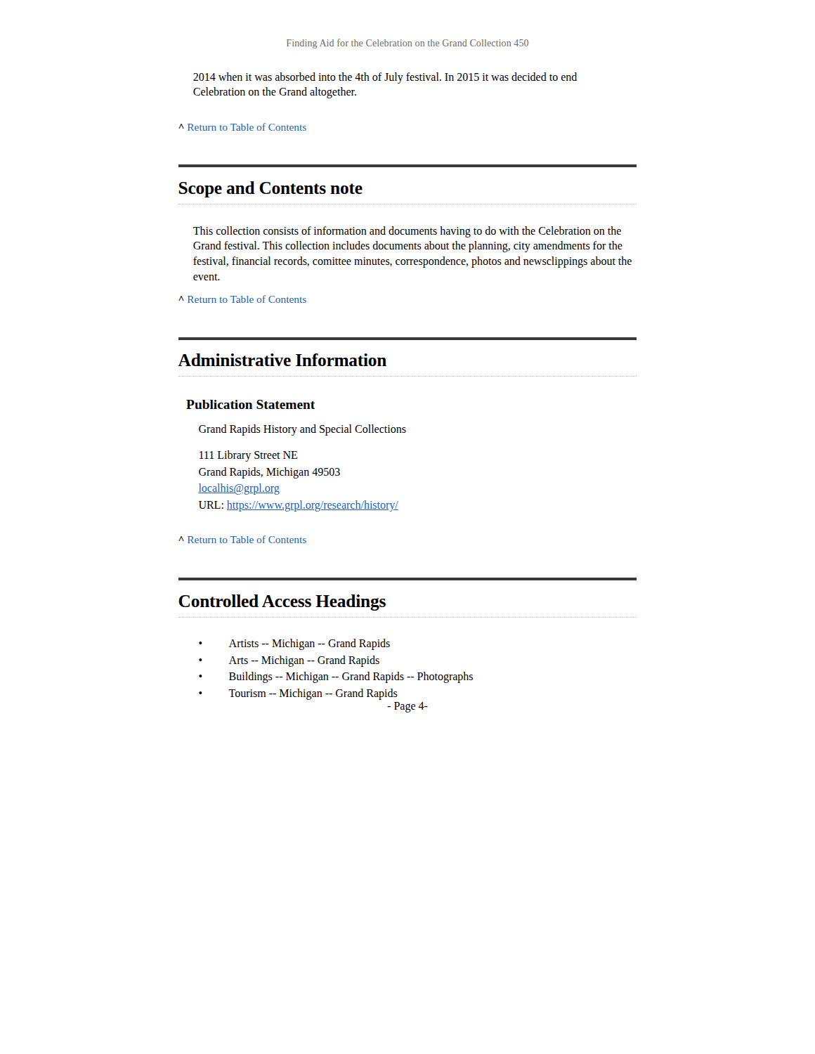Finding Aid for the Celebration on the Grand Collection 450
2014 when it was absorbed into the 4th of July festival. In 2015 it was decided to end Celebration on the Grand altogether.
^ Return to Table of Contents
Scope and Contents note
This collection consists of information and documents having to do with the Celebration on the Grand festival. This collection includes documents about the planning, city amendments for the festival, financial records, comittee minutes, correspondence, photos and newsclippings about the event.
^ Return to Table of Contents
Administrative Information
Publication Statement
Grand Rapids History and Special Collections
111 Library Street NE
Grand Rapids, Michigan 49503
localhis@grpl.org
URL: https://www.grpl.org/research/history/
^ Return to Table of Contents
Controlled Access Headings
Artists -- Michigan -- Grand Rapids
Arts -- Michigan -- Grand Rapids
Buildings -- Michigan -- Grand Rapids -- Photographs
Tourism -- Michigan -- Grand Rapids
- Page 4-